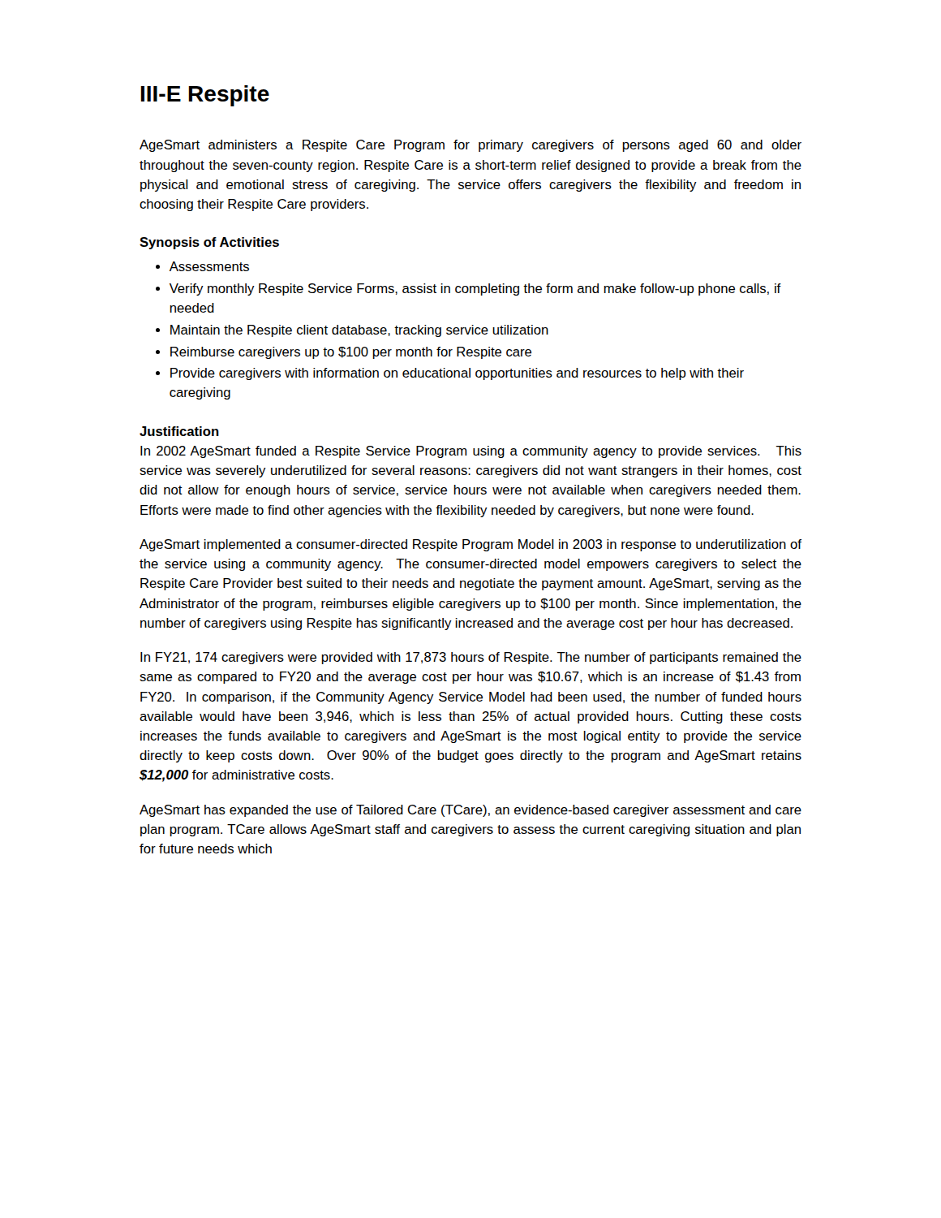III-E Respite
AgeSmart administers a Respite Care Program for primary caregivers of persons aged 60 and older throughout the seven-county region. Respite Care is a short-term relief designed to provide a break from the physical and emotional stress of caregiving. The service offers caregivers the flexibility and freedom in choosing their Respite Care providers.
Synopsis of Activities
Assessments
Verify monthly Respite Service Forms, assist in completing the form and make follow-up phone calls, if needed
Maintain the Respite client database, tracking service utilization
Reimburse caregivers up to $100 per month for Respite care
Provide caregivers with information on educational opportunities and resources to help with their caregiving
Justification
In 2002 AgeSmart funded a Respite Service Program using a community agency to provide services. This service was severely underutilized for several reasons: caregivers did not want strangers in their homes, cost did not allow for enough hours of service, service hours were not available when caregivers needed them. Efforts were made to find other agencies with the flexibility needed by caregivers, but none were found.
AgeSmart implemented a consumer-directed Respite Program Model in 2003 in response to underutilization of the service using a community agency. The consumer-directed model empowers caregivers to select the Respite Care Provider best suited to their needs and negotiate the payment amount. AgeSmart, serving as the Administrator of the program, reimburses eligible caregivers up to $100 per month. Since implementation, the number of caregivers using Respite has significantly increased and the average cost per hour has decreased.
In FY21, 174 caregivers were provided with 17,873 hours of Respite. The number of participants remained the same as compared to FY20 and the average cost per hour was $10.67, which is an increase of $1.43 from FY20. In comparison, if the Community Agency Service Model had been used, the number of funded hours available would have been 3,946, which is less than 25% of actual provided hours. Cutting these costs increases the funds available to caregivers and AgeSmart is the most logical entity to provide the service directly to keep costs down. Over 90% of the budget goes directly to the program and AgeSmart retains $12,000 for administrative costs.
AgeSmart has expanded the use of Tailored Care (TCare), an evidence-based caregiver assessment and care plan program. TCare allows AgeSmart staff and caregivers to assess the current caregiving situation and plan for future needs which